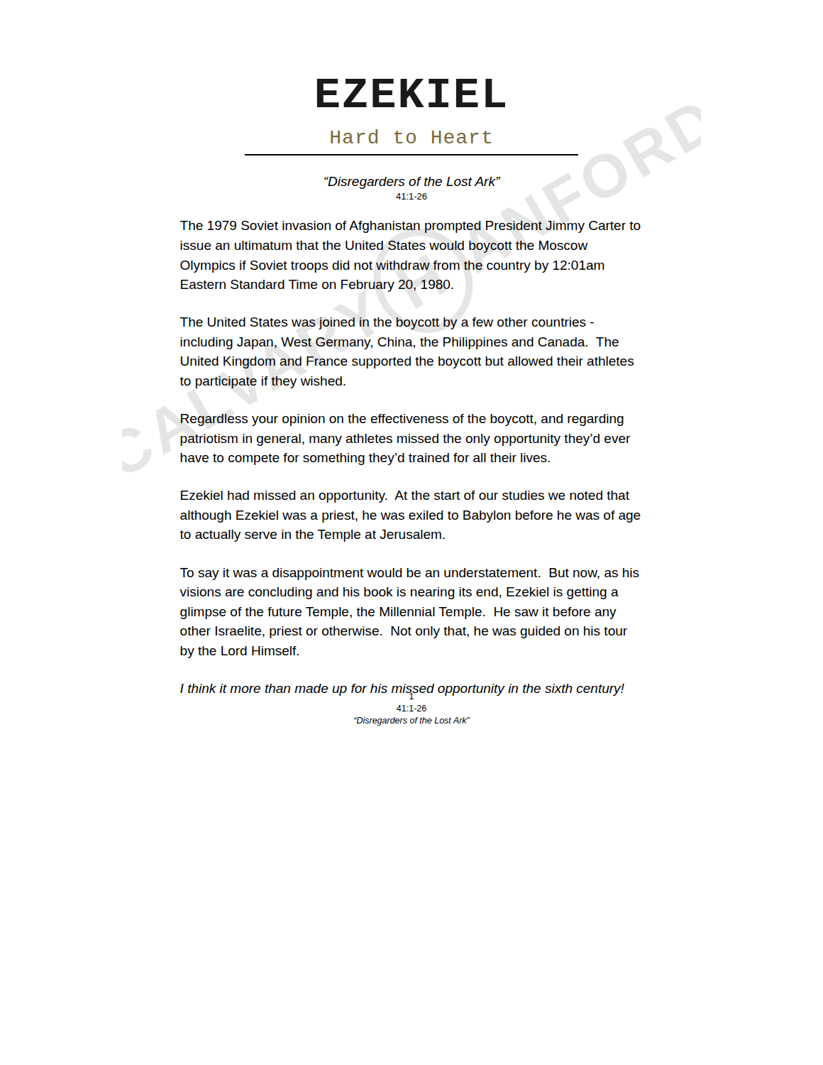CALVARYHANFORD
EZEKIEL
Hard to Heart
“Disregarders of the Lost Ark”
41:1-26
The 1979 Soviet invasion of Afghanistan prompted President Jimmy Carter to issue an ultimatum that the United States would boycott the Moscow Olympics if Soviet troops did not withdraw from the country by 12:01am Eastern Standard Time on February 20, 1980.
The United States was joined in the boycott by a few other countries - including Japan, West Germany, China, the Philippines and Canada. The United Kingdom and France supported the boycott but allowed their athletes to participate if they wished.
Regardless your opinion on the effectiveness of the boycott, and regarding patriotism in general, many athletes missed the only opportunity they’d ever have to compete for something they’d trained for all their lives.
Ezekiel had missed an opportunity. At the start of our studies we noted that although Ezekiel was a priest, he was exiled to Babylon before he was of age to actually serve in the Temple at Jerusalem.
To say it was a disappointment would be an understatement. But now, as his visions are concluding and his book is nearing its end, Ezekiel is getting a glimpse of the future Temple, the Millennial Temple. He saw it before any other Israelite, priest or otherwise. Not only that, he was guided on his tour by the Lord Himself.
I think it more than made up for his missed opportunity in the sixth century!
1 41:1-26 “Disregarders of the Lost Ark”